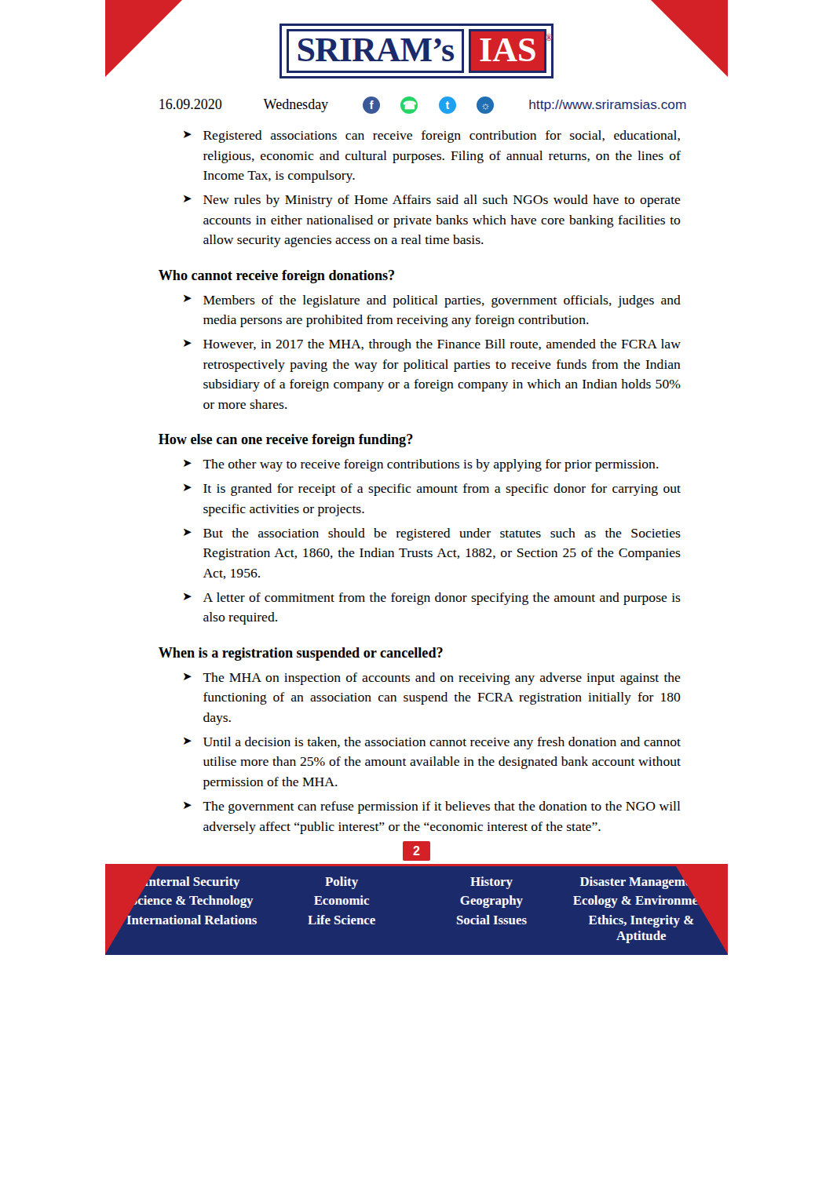SRIRAM’s
IAS®
16.09.2020 Wednesday
f ☎ t ☼
http://www.sriramsias.com
Registered associations can receive foreign contribution for social, educational, religious, economic and cultural purposes. Filing of annual returns, on the lines of Income Tax, is compulsory.
New rules by Ministry of Home Affairs said all such NGOs would have to operate accounts in either nationalised or private banks which have core banking facilities to allow security agencies access on a real time basis.
Who cannot receive foreign donations?
Members of the legislature and political parties, government officials, judges and media persons are prohibited from receiving any foreign contribution.
However, in 2017 the MHA, through the Finance Bill route, amended the FCRA law retrospectively paving the way for political parties to receive funds from the Indian subsidiary of a foreign company or a foreign company in which an Indian holds 50% or more shares.
How else can one receive foreign funding?
The other way to receive foreign contributions is by applying for prior permission.
It is granted for receipt of a specific amount from a specific donor for carrying out specific activities or projects.
But the association should be registered under statutes such as the Societies Registration Act, 1860, the Indian Trusts Act, 1882, or Section 25 of the Companies Act, 1956.
A letter of commitment from the foreign donor specifying the amount and purpose is also required.
When is a registration suspended or cancelled?
The MHA on inspection of accounts and on receiving any adverse input against the functioning of an association can suspend the FCRA registration initially for 180 days.
Until a decision is taken, the association cannot receive any fresh donation and cannot utilise more than 25% of the amount available in the designated bank account without permission of the MHA.
The government can refuse permission if it believes that the donation to the NGO will adversely affect “public interest” or the “economic interest of the state”.
2
Internal Security
Polity
History
Disaster Management
Science & Technology
Economic
Geography
Ecology & Environment
International Relations
Life Science
Social Issues
Ethics, Integrity & Aptitude